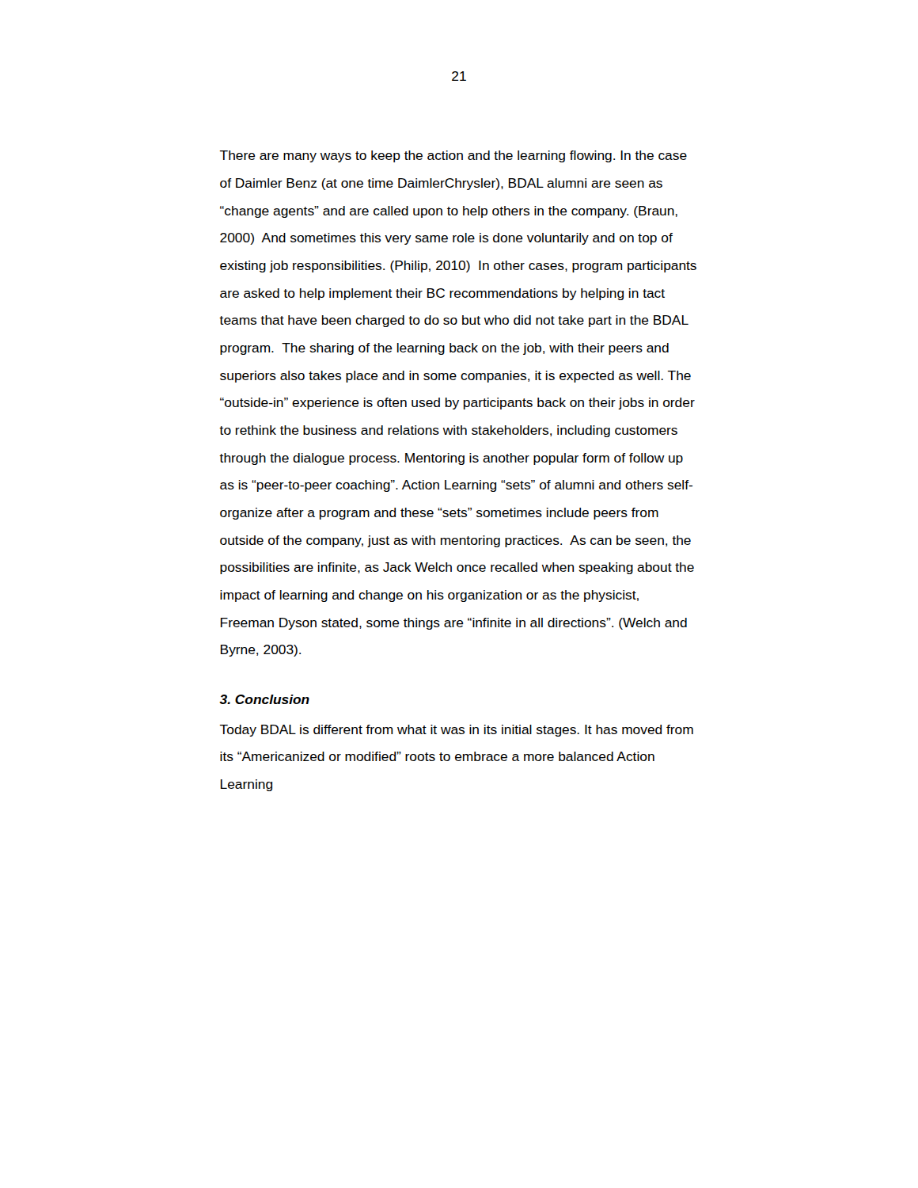21
There are many ways to keep the action and the learning flowing. In the case of Daimler Benz (at one time DaimlerChrysler), BDAL alumni are seen as “change agents” and are called upon to help others in the company. (Braun, 2000) And sometimes this very same role is done voluntarily and on top of existing job responsibilities. (Philip, 2010) In other cases, program participants are asked to help implement their BC recommendations by helping in tact teams that have been charged to do so but who did not take part in the BDAL program. The sharing of the learning back on the job, with their peers and superiors also takes place and in some companies, it is expected as well. The “outside-in” experience is often used by participants back on their jobs in order to rethink the business and relations with stakeholders, including customers through the dialogue process. Mentoring is another popular form of follow up as is “peer-to-peer coaching”. Action Learning “sets” of alumni and others self-organize after a program and these “sets” sometimes include peers from outside of the company, just as with mentoring practices. As can be seen, the possibilities are infinite, as Jack Welch once recalled when speaking about the impact of learning and change on his organization or as the physicist, Freeman Dyson stated, some things are “infinite in all directions”. (Welch and Byrne, 2003).
3. Conclusion
Today BDAL is different from what it was in its initial stages. It has moved from its “Americanized or modified” roots to embrace a more balanced Action Learning